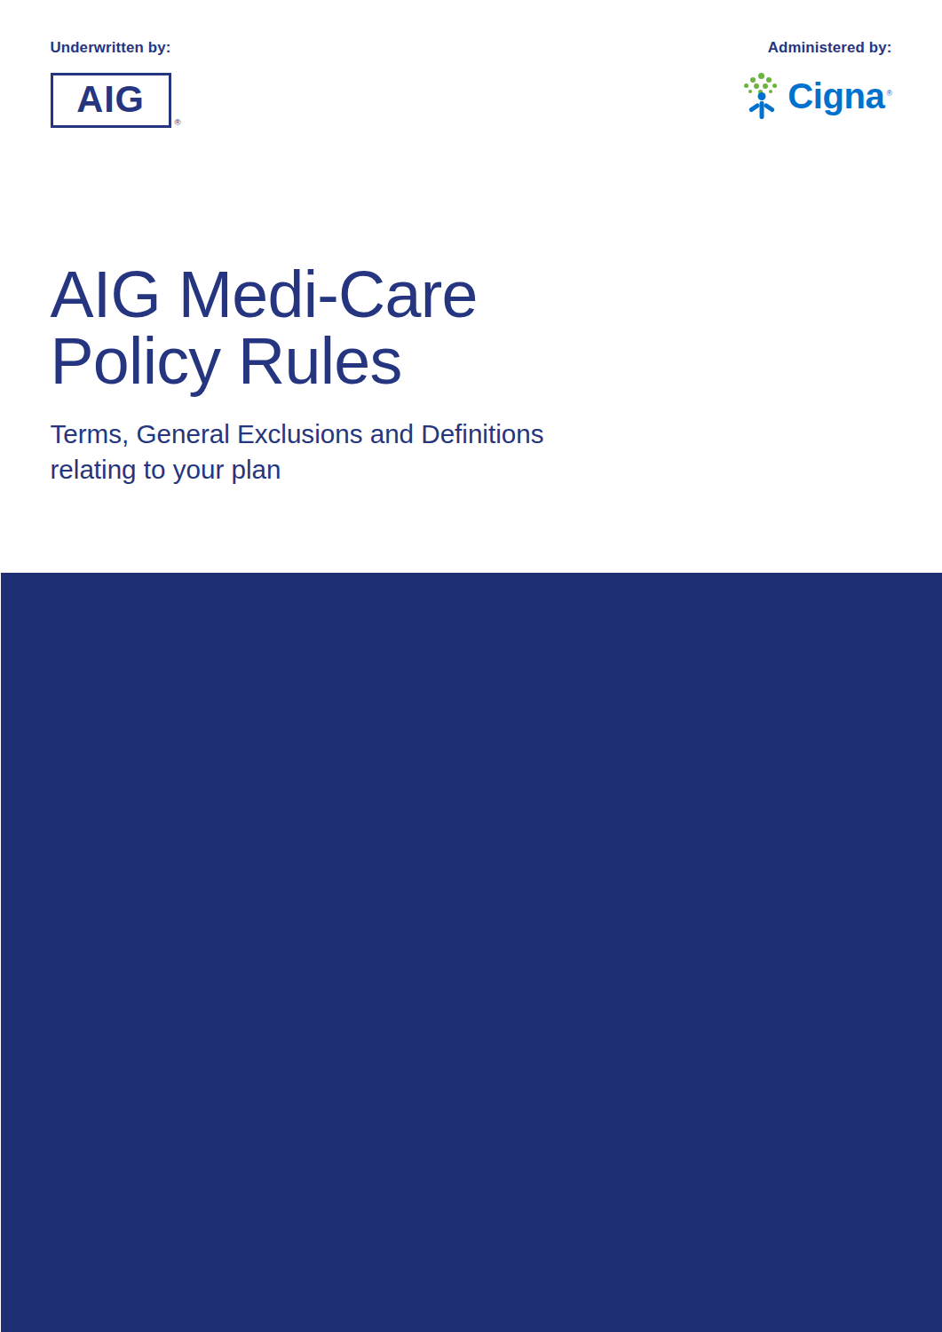Underwritten by:
AIG®
Administered by:
Cigna®
AIG Medi-Care
Policy Rules
Terms, General Exclusions and Definitions
relating to your plan